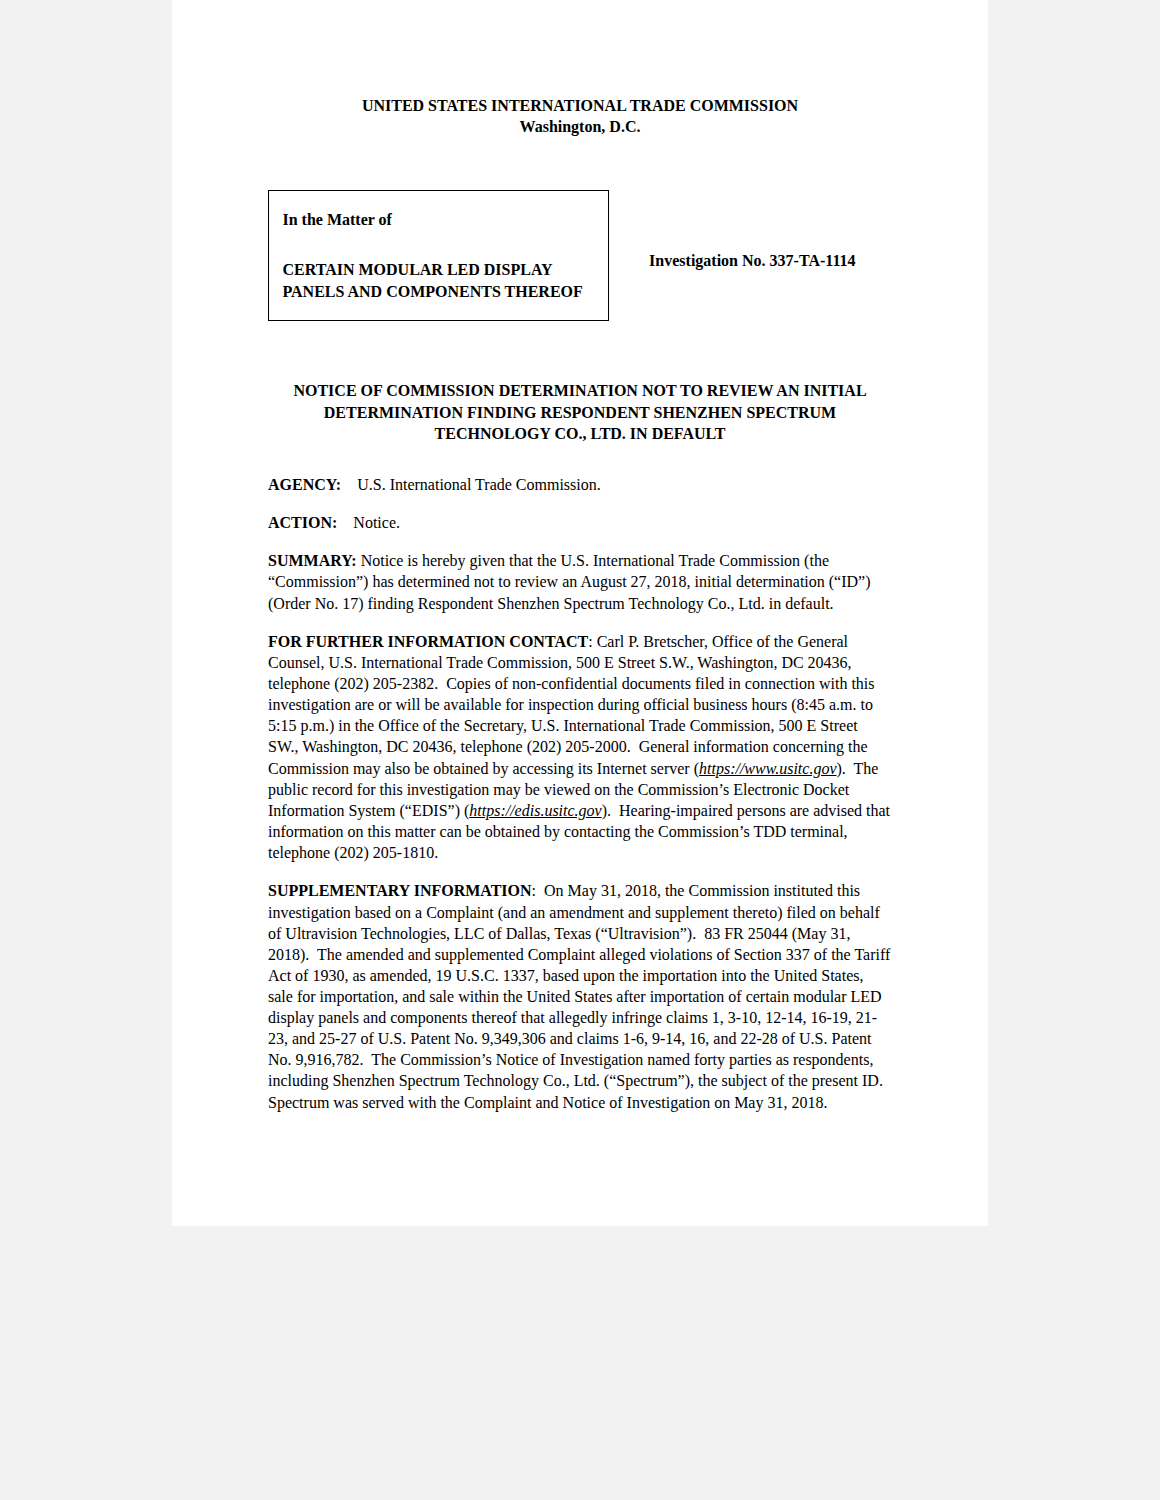UNITED STATES INTERNATIONAL TRADE COMMISSION
Washington, D.C.
In the Matter of
CERTAIN MODULAR LED DISPLAY
PANELS AND COMPONENTS THEREOF
Investigation No. 337-TA-1114
NOTICE OF COMMISSION DETERMINATION NOT TO REVIEW AN INITIAL
DETERMINATION FINDING RESPONDENT SHENZHEN SPECTRUM
TECHNOLOGY CO., LTD. IN DEFAULT
AGENCY: U.S. International Trade Commission.
ACTION: Notice.
SUMMARY: Notice is hereby given that the U.S. International Trade Commission (the “Commission”) has determined not to review an August 27, 2018, initial determination (“ID”) (Order No. 17) finding Respondent Shenzhen Spectrum Technology Co., Ltd. in default.
FOR FURTHER INFORMATION CONTACT: Carl P. Bretscher, Office of the General Counsel, U.S. International Trade Commission, 500 E Street S.W., Washington, DC 20436, telephone (202) 205-2382. Copies of non-confidential documents filed in connection with this investigation are or will be available for inspection during official business hours (8:45 a.m. to 5:15 p.m.) in the Office of the Secretary, U.S. International Trade Commission, 500 E Street SW., Washington, DC 20436, telephone (202) 205-2000. General information concerning the Commission may also be obtained by accessing its Internet server (https://www.usitc.gov). The public record for this investigation may be viewed on the Commission’s Electronic Docket Information System (“EDIS”) (https://edis.usitc.gov). Hearing-impaired persons are advised that information on this matter can be obtained by contacting the Commission’s TDD terminal, telephone (202) 205-1810.
SUPPLEMENTARY INFORMATION: On May 31, 2018, the Commission instituted this investigation based on a Complaint (and an amendment and supplement thereto) filed on behalf of Ultravision Technologies, LLC of Dallas, Texas (“Ultravision”). 83 FR 25044 (May 31, 2018). The amended and supplemented Complaint alleged violations of Section 337 of the Tariff Act of 1930, as amended, 19 U.S.C. 1337, based upon the importation into the United States, sale for importation, and sale within the United States after importation of certain modular LED display panels and components thereof that allegedly infringe claims 1, 3-10, 12-14, 16-19, 21-23, and 25-27 of U.S. Patent No. 9,349,306 and claims 1-6, 9-14, 16, and 22-28 of U.S. Patent No. 9,916,782. The Commission’s Notice of Investigation named forty parties as respondents, including Shenzhen Spectrum Technology Co., Ltd. (“Spectrum”), the subject of the present ID. Spectrum was served with the Complaint and Notice of Investigation on May 31, 2018.